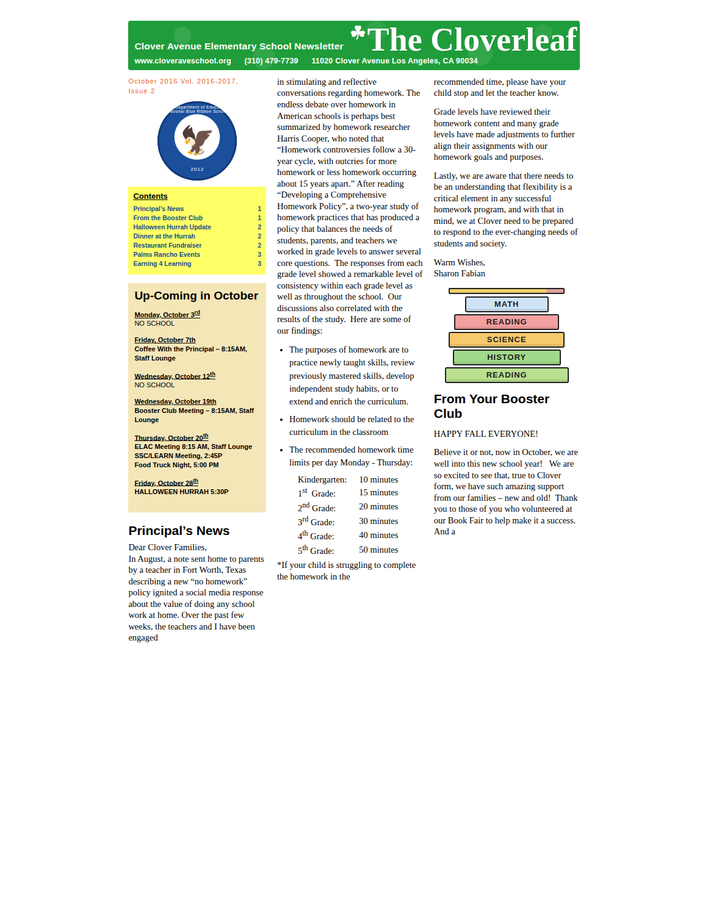Clover Avenue Elementary School Newsletter
☘The Cloverleaf
www.cloveraveschool.org (310) 479-7739 11020 Clover Avenue Los Angeles, CA 90034
October 2016 Vol. 2016-2017,
Issue 2
U.S. Department of Education National Blue Ribbon School
🦅
2012
Contents
| Principal’s News | 1 |
| From the Booster Club | 1 |
| Halloween Hurrah Update | 2 |
| Dinner at the Hurrah | 2 |
| Restaurant Fundraiser | 2 |
| Palms Rancho Events | 3 |
| Earning 4 Learning | 3 |
Up-Coming in October
Monday, October 3rd NO SCHOOL
Friday, October 7th Coffee With the Principal – 8:15AM, Staff Lounge
Wednesday, October 12th NO SCHOOL
Wednesday, October 19th Booster Club Meeting – 8:15AM, Staff Lounge
Thursday, October 20th ELAC Meeting 8:15 AM, Staff Lounge
SSC/LEARN Meeting, 2:45P
Food Truck Night, 5:00 PM
Friday, October 28th HALLOWEEN HURRAH 5:30P
Principal’s News
Dear Clover Families,
In August, a note sent home to parents by a teacher in Fort Worth, Texas describing a new “no homework” policy ignited a social media response about the value of doing any school work at home. Over the past few weeks, the teachers and I have been engaged
in stimulating and reflective conversations regarding homework. The endless debate over homework in American schools is perhaps best summarized by homework researcher Harris Cooper, who noted that “Homework controversies follow a 30-year cycle, with outcries for more homework or less homework occurring about 15 years apart.” After reading “Developing a Comprehensive Homework Policy”, a two-year study of homework practices that has produced a policy that balances the needs of students, parents, and teachers we worked in grade levels to answer several core questions. The responses from each grade level showed a remarkable level of consistency within each grade level as well as throughout the school. Our discussions also correlated with the results of the study. Here are some of our findings:
The purposes of homework are to practice newly taught skills, review previously mastered skills, develop independent study habits, or to extend and enrich the curriculum.
Homework should be related to the curriculum in the classroom
The recommended homework time limits per day Monday - Thursday:
| Kindergarten: | 10 minutes |
| 1 st Grade: | 15 minutes |
| 2 nd Grade: | 20 minutes |
| 3 rd Grade: | 30 minutes |
| 4 th Grade: | 40 minutes |
| 5 th Grade: | 50 minutes |
*If your child is struggling to complete the homework in the
recommended time, please have your child stop and let the teacher know.
Grade levels have reviewed their homework content and many grade levels have made adjustments to further align their assignments with our homework goals and purposes.
Lastly, we are aware that there needs to be an understanding that flexibility is a critical element in any successful homework program, and with that in mind, we at Clover need to be prepared to respond to the ever-changing needs of students and society.
Warm Wishes,
Sharon Fabian
MATH
READING
SCIENCE
HISTORY
READING
From Your Booster Club
HAPPY FALL EVERYONE!
Believe it or not, now in October, we are well into this new school year! We are so excited to see that, true to Clover form, we have such amazing support from our families – new and old! Thank you to those of you who volunteered at our Book Fair to help make it a success. And a